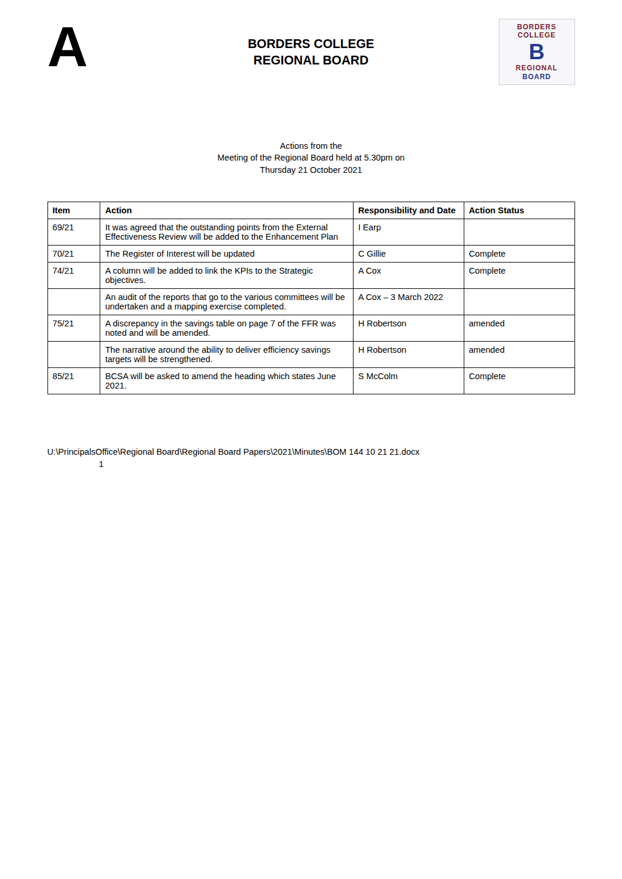A
BORDERS
COLLEGE
B
REGIONAL
BOARD
BORDERS COLLEGE
REGIONAL BOARD
Actions from the
Meeting of the Regional Board held at 5.30pm on
Thursday 21 October 2021
| Item | Action | Responsibility and Date | Action Status |
| --- | --- | --- | --- |
| 69/21 | It was agreed that the outstanding points from the External Effectiveness Review will be added to the Enhancement Plan | I Earp | |
| 70/21 | The Register of Interest will be updated | C Gillie | Complete |
| 74/21 | A column will be added to link the KPIs to the Strategic objectives. | A Cox | Complete |
| | An audit of the reports that go to the various committees will be undertaken and a mapping exercise completed. | A Cox – 3 March 2022 | |
| 75/21 | A discrepancy in the savings table on page 7 of the FFR was noted and will be amended. | H Robertson | amended |
| | The narrative around the ability to deliver efficiency savings targets will be strengthened. | H Robertson | amended |
| 85/21 | BCSA will be asked to amend the heading which states June 2021. | S McColm | Complete |
U:\PrincipalsOffice\Regional Board\Regional Board Papers\2021\Minutes\BOM 144 10 21 21.docx 1